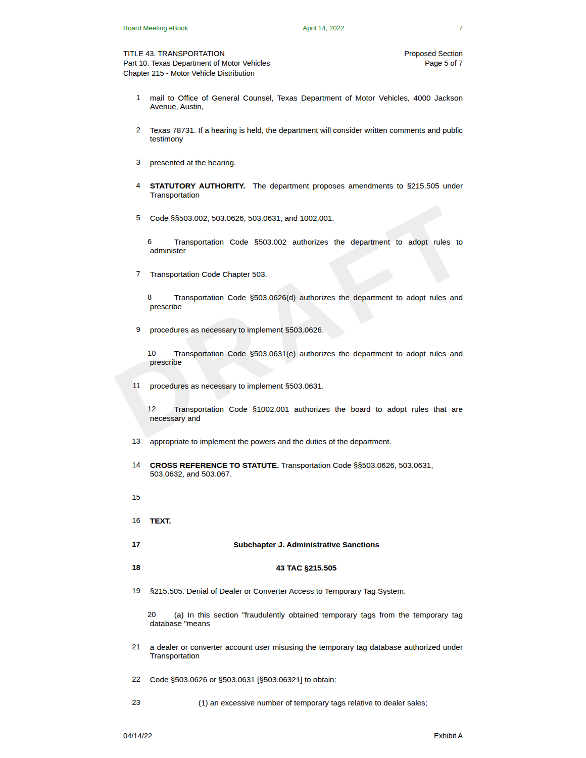Board Meeting eBook
April 14, 2022
7
TITLE 43. TRANSPORTATION
Part 10. Texas Department of Motor Vehicles
Chapter 215 - Motor Vehicle Distribution
Proposed Section
Page 5 of 7
DRAFT
mail to Office of General Counsel, Texas Department of Motor Vehicles, 4000 Jackson Avenue, Austin,
Texas 78731. If a hearing is held, the department will consider written comments and public testimony
presented at the hearing.
STATUTORY AUTHORITY. The department proposes amendments to §215.505 under Transportation
Code §§503.002, 503.0626, 503.0631, and 1002.001.
Transportation Code §503.002 authorizes the department to adopt rules to administer
Transportation Code Chapter 503.
Transportation Code §503.0626(d) authorizes the department to adopt rules and prescribe
procedures as necessary to implement §503.0626.
Transportation Code §503.0631(e) authorizes the department to adopt rules and prescribe
procedures as necessary to implement §503.0631.
Transportation Code §1002.001 authorizes the board to adopt rules that are necessary and
appropriate to implement the powers and the duties of the department.
CROSS REFERENCE TO STATUTE. Transportation Code §§503.0626, 503.0631, 503.0632, and 503.067.
TEXT.
Subchapter J. Administrative Sanctions
43 TAC §215.505
§215.505. Denial of Dealer or Converter Access to Temporary Tag System.
(a) In this section "fraudulently obtained temporary tags from the temporary tag database "means
a dealer or converter account user misusing the temporary tag database authorized under Transportation
Code §503.0626 or §503.0631 [§503.06321] to obtain:
(1) an excessive number of temporary tags relative to dealer sales;
04/14/22
Exhibit A